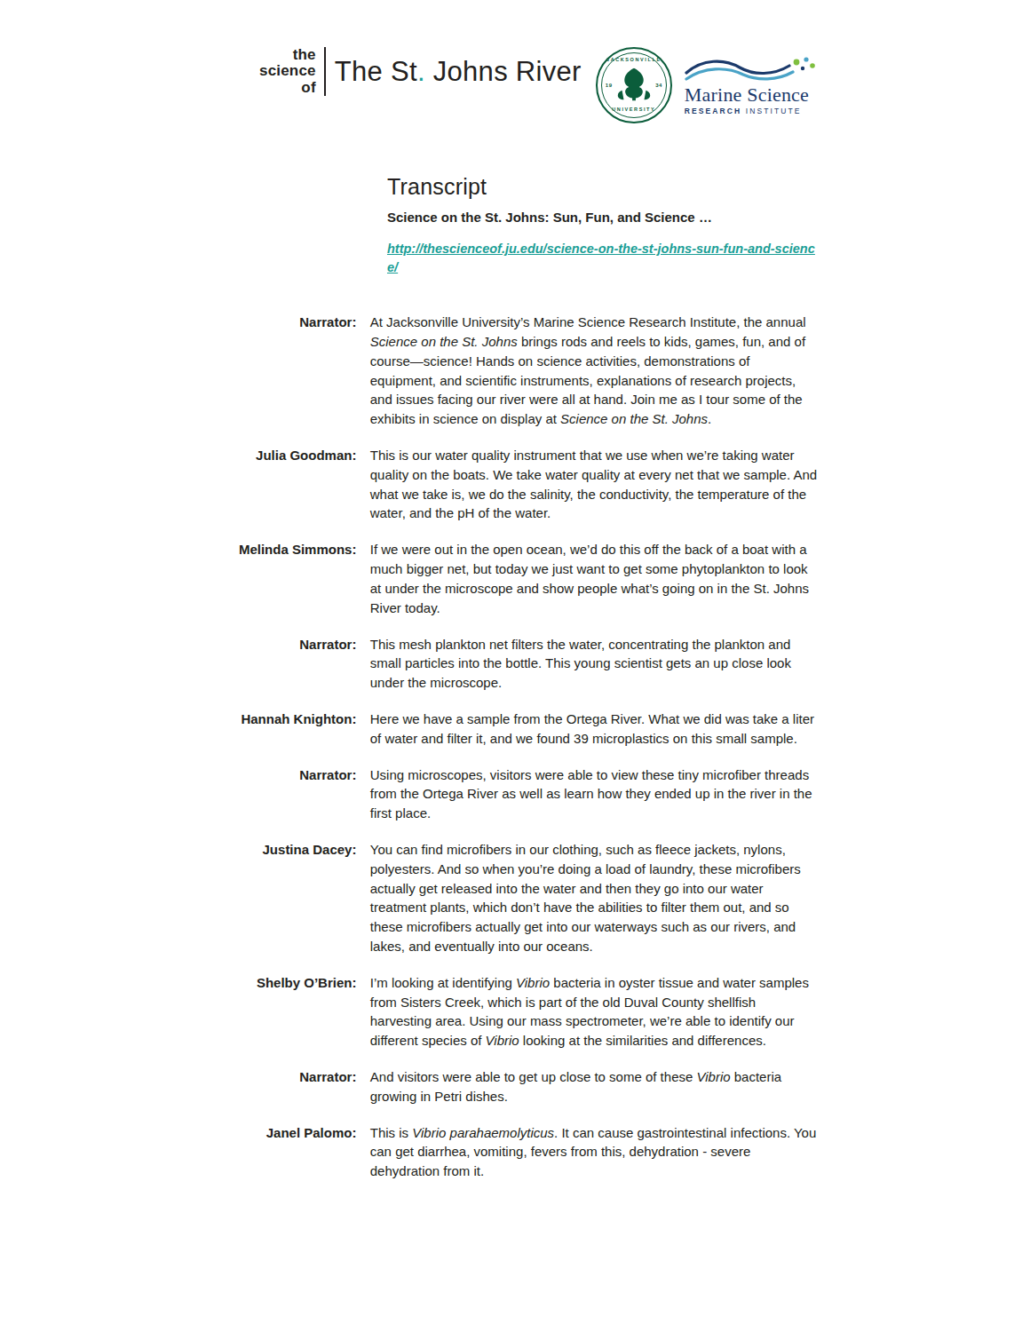the
science
of
The St. Johns River
JACKSONVILLE
19
34
UNIVERSITY
Marine Science
RESEARCH INSTITUTE
Transcript
Science on the St. Johns: Sun, Fun, and Science …
http://thescienceof.ju.edu/science-on-the-st-johns-sun-fun-and-science/
Narrator:
At Jacksonville University’s Marine Science Research Institute, the annual Science on the St. Johns brings rods and reels to kids, games, fun, and of course—science! Hands on science activities, demonstrations of equipment, and scientific instruments, explanations of research projects, and issues facing our river were all at hand. Join me as I tour some of the exhibits in science on display at Science on the St. Johns.
Julia Goodman:
This is our water quality instrument that we use when we’re taking water quality on the boats. We take water quality at every net that we sample. And what we take is, we do the salinity, the conductivity, the temperature of the water, and the pH of the water.
Melinda Simmons:
If we were out in the open ocean, we’d do this off the back of a boat with a much bigger net, but today we just want to get some phytoplankton to look at under the microscope and show people what’s going on in the St. Johns River today.
Narrator:
This mesh plankton net filters the water, concentrating the plankton and small particles into the bottle. This young scientist gets an up close look under the microscope.
Hannah Knighton:
Here we have a sample from the Ortega River. What we did was take a liter of water and filter it, and we found 39 microplastics on this small sample.
Narrator:
Using microscopes, visitors were able to view these tiny microfiber threads from the Ortega River as well as learn how they ended up in the river in the first place.
Justina Dacey:
You can find microfibers in our clothing, such as fleece jackets, nylons, polyesters. And so when you’re doing a load of laundry, these microfibers actually get released into the water and then they go into our water treatment plants, which don’t have the abilities to filter them out, and so these microfibers actually get into our waterways such as our rivers, and lakes, and eventually into our oceans.
Shelby O’Brien:
I’m looking at identifying Vibrio bacteria in oyster tissue and water samples from Sisters Creek, which is part of the old Duval County shellfish harvesting area. Using our mass spectrometer, we’re able to identify our different species of Vibrio looking at the similarities and differences.
Narrator:
And visitors were able to get up close to some of these Vibrio bacteria growing in Petri dishes.
Janel Palomo:
This is Vibrio parahaemolyticus. It can cause gastrointestinal infections. You can get diarrhea, vomiting, fevers from this, dehydration - severe dehydration from it.